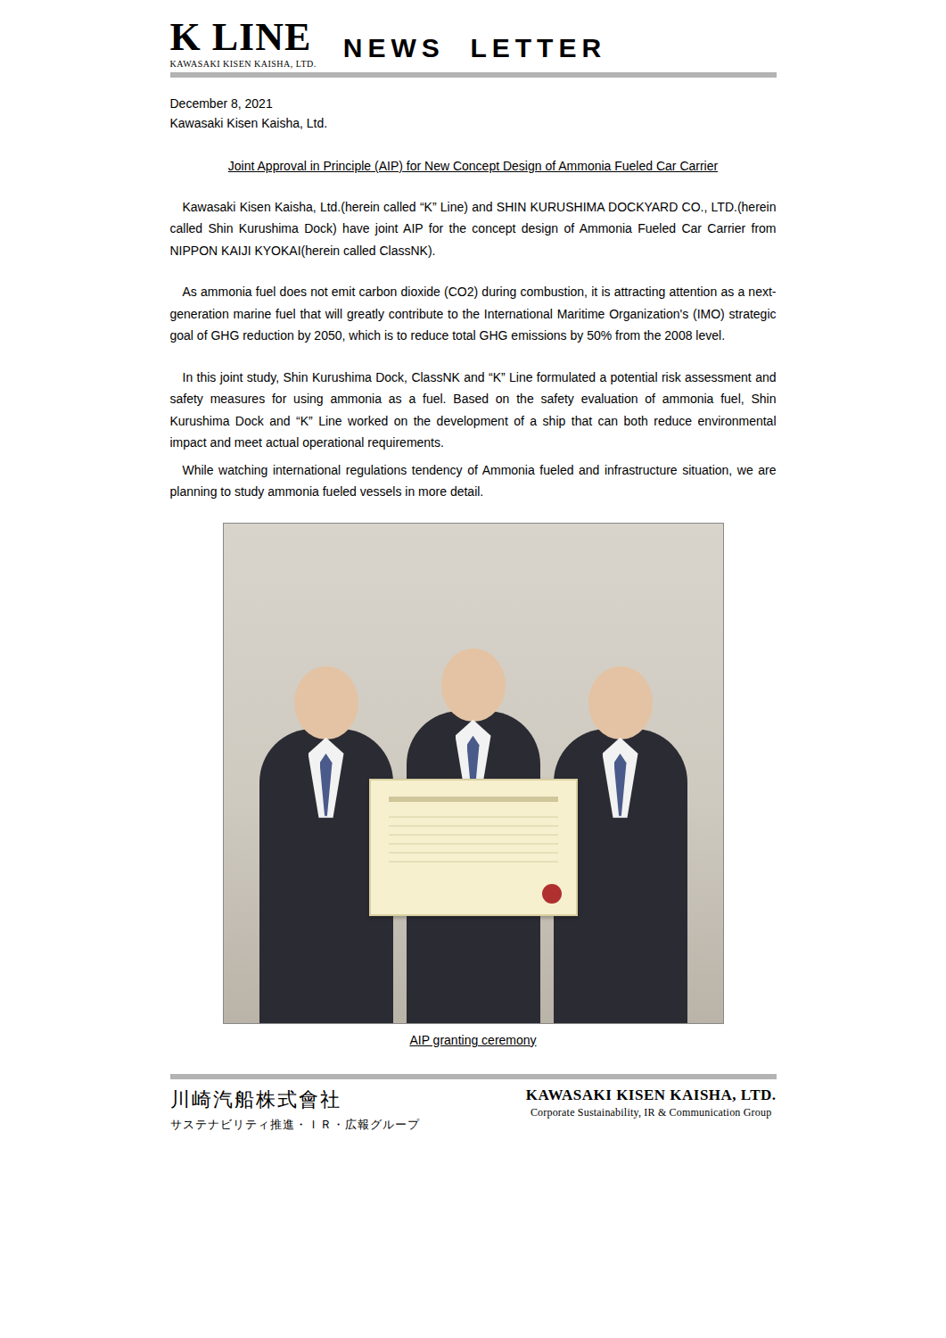K LINE
KAWASAKI KISEN KAISHA, LTD.
NEWS LETTER
December 8, 2021
Kawasaki Kisen Kaisha, Ltd.
Joint Approval in Principle (AIP) for New Concept Design of Ammonia Fueled Car Carrier
Kawasaki Kisen Kaisha, Ltd.(herein called “K” Line) and SHIN KURUSHIMA DOCKYARD CO., LTD.(herein called Shin Kurushima Dock) have joint AIP for the concept design of Ammonia Fueled Car Carrier from NIPPON KAIJI KYOKAI(herein called ClassNK).
As ammonia fuel does not emit carbon dioxide (CO2) during combustion, it is attracting attention as a next-generation marine fuel that will greatly contribute to the International Maritime Organization's (IMO) strategic goal of GHG reduction by 2050, which is to reduce total GHG emissions by 50% from the 2008 level.
In this joint study, Shin Kurushima Dock, ClassNK and “K” Line formulated a potential risk assessment and safety measures for using ammonia as a fuel. Based on the safety evaluation of ammonia fuel, Shin Kurushima Dock and “K” Line worked on the development of a ship that can both reduce environmental impact and meet actual operational requirements.
While watching international regulations tendency of Ammonia fueled and infrastructure situation, we are planning to study ammonia fueled vessels in more detail.
AIP granting ceremony
川崎汽船株式會社
サステナビリティ推進・ＩＲ・広報グループ
KAWASAKI KISEN KAISHA, LTD.
Corporate Sustainability, IR & Communication Group